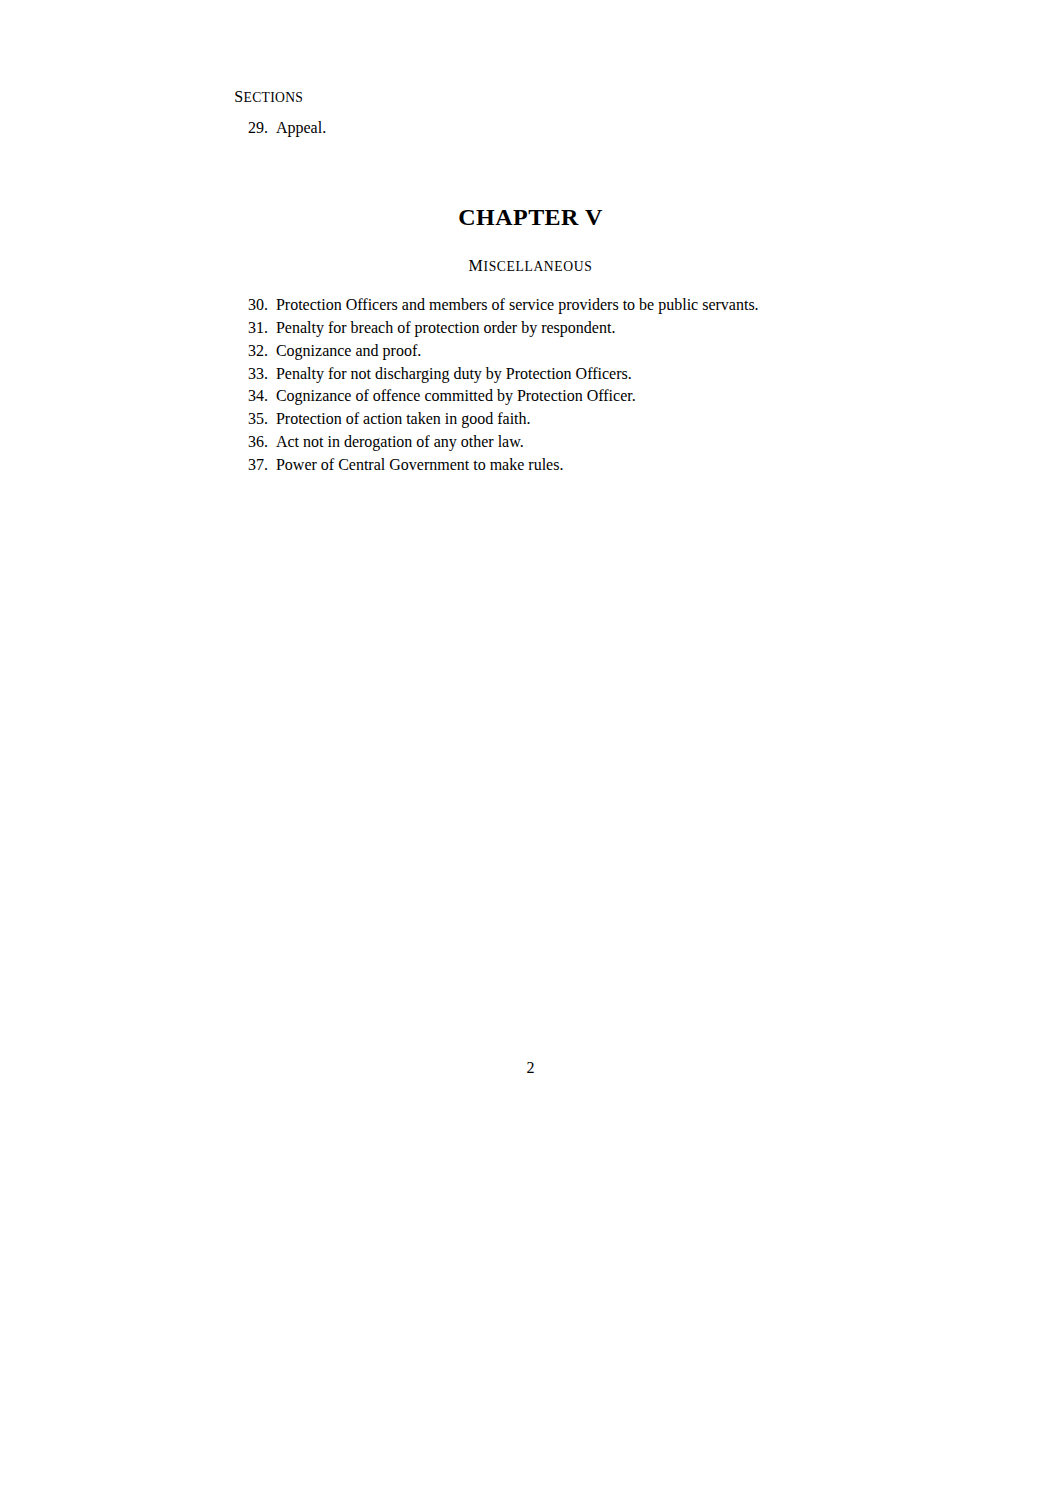SECTIONS
29. Appeal.
CHAPTER V
MISCELLANEOUS
30. Protection Officers and members of service providers to be public servants.
31. Penalty for breach of protection order by respondent.
32. Cognizance and proof.
33. Penalty for not discharging duty by Protection Officers.
34. Cognizance of offence committed by Protection Officer.
35. Protection of action taken in good faith.
36. Act not in derogation of any other law.
37. Power of Central Government to make rules.
2